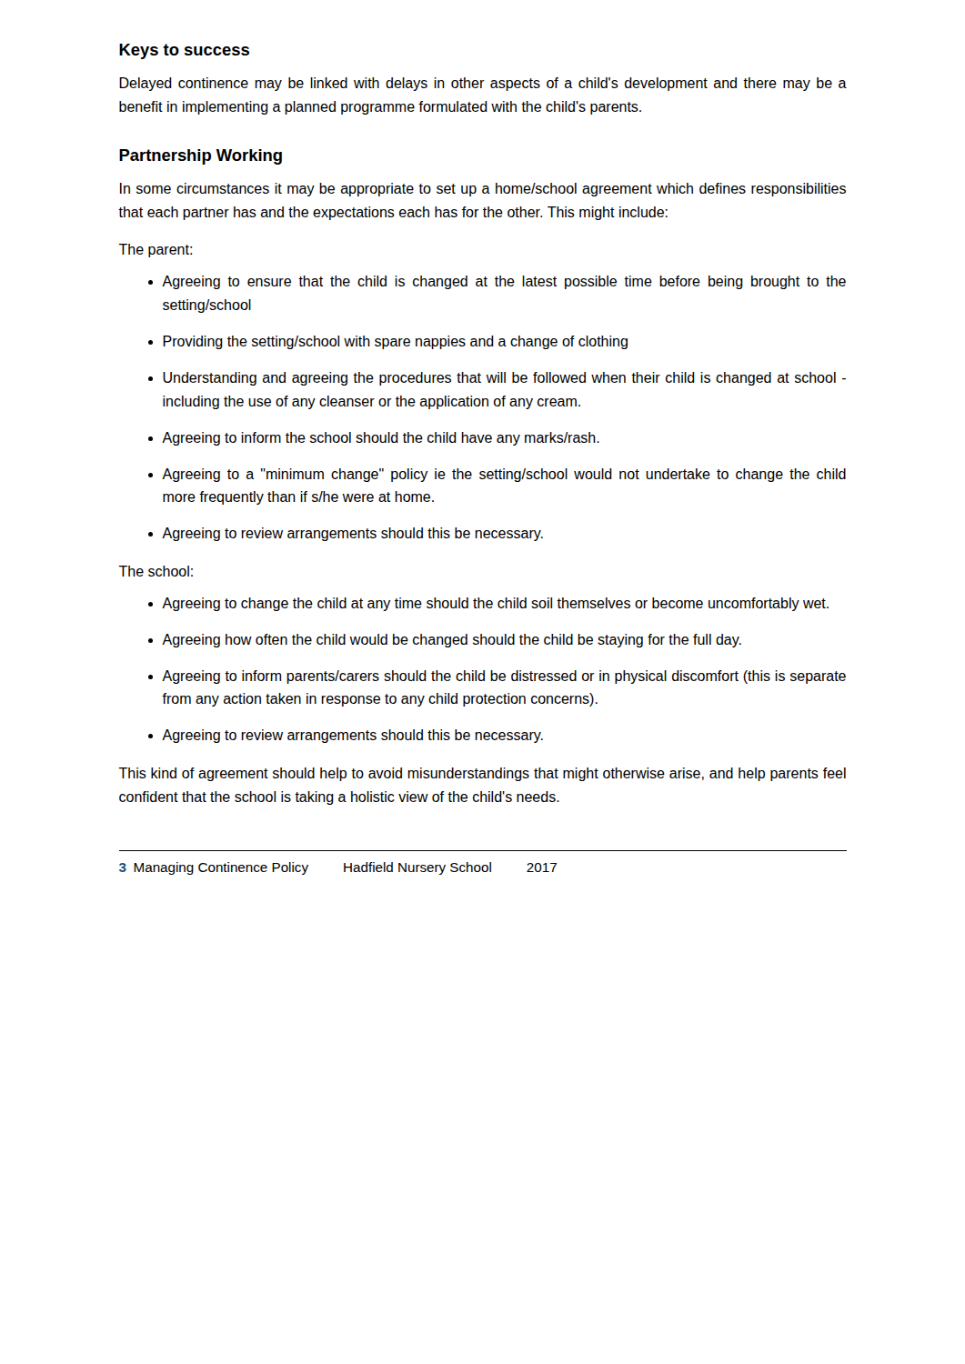Keys to success
Delayed continence may be linked with delays in other aspects of a child's development and there may be a benefit in implementing a planned programme formulated with the child's parents.
Partnership Working
In some circumstances it may be appropriate to set up a home/school agreement which defines responsibilities that each partner has and the expectations each has for the other. This might include:
The parent:
Agreeing to ensure that the child is changed at the latest possible time before being brought to the setting/school
Providing the setting/school with spare nappies and a change of clothing
Understanding and agreeing the procedures that will be followed when their child is changed at school - including the use of any cleanser or the application of any cream.
Agreeing to inform the school should the child have any marks/rash.
Agreeing to a "minimum change" policy ie the setting/school would not undertake to change the child more frequently than if s/he were at home.
Agreeing to review arrangements should this be necessary.
The school:
Agreeing to change the child at any time should the child soil themselves or become uncomfortably wet.
Agreeing how often the child would be changed should the child be staying for the full day.
Agreeing to inform parents/carers should the child be distressed or in physical discomfort (this is separate from any action taken in response to any child protection concerns).
Agreeing to review arrangements should this be necessary.
This kind of agreement should help to avoid misunderstandings that might otherwise arise, and help parents feel confident that the school is taking a holistic view of the child's needs.
3 Managing Continence Policy Hadfield Nursery School 2017